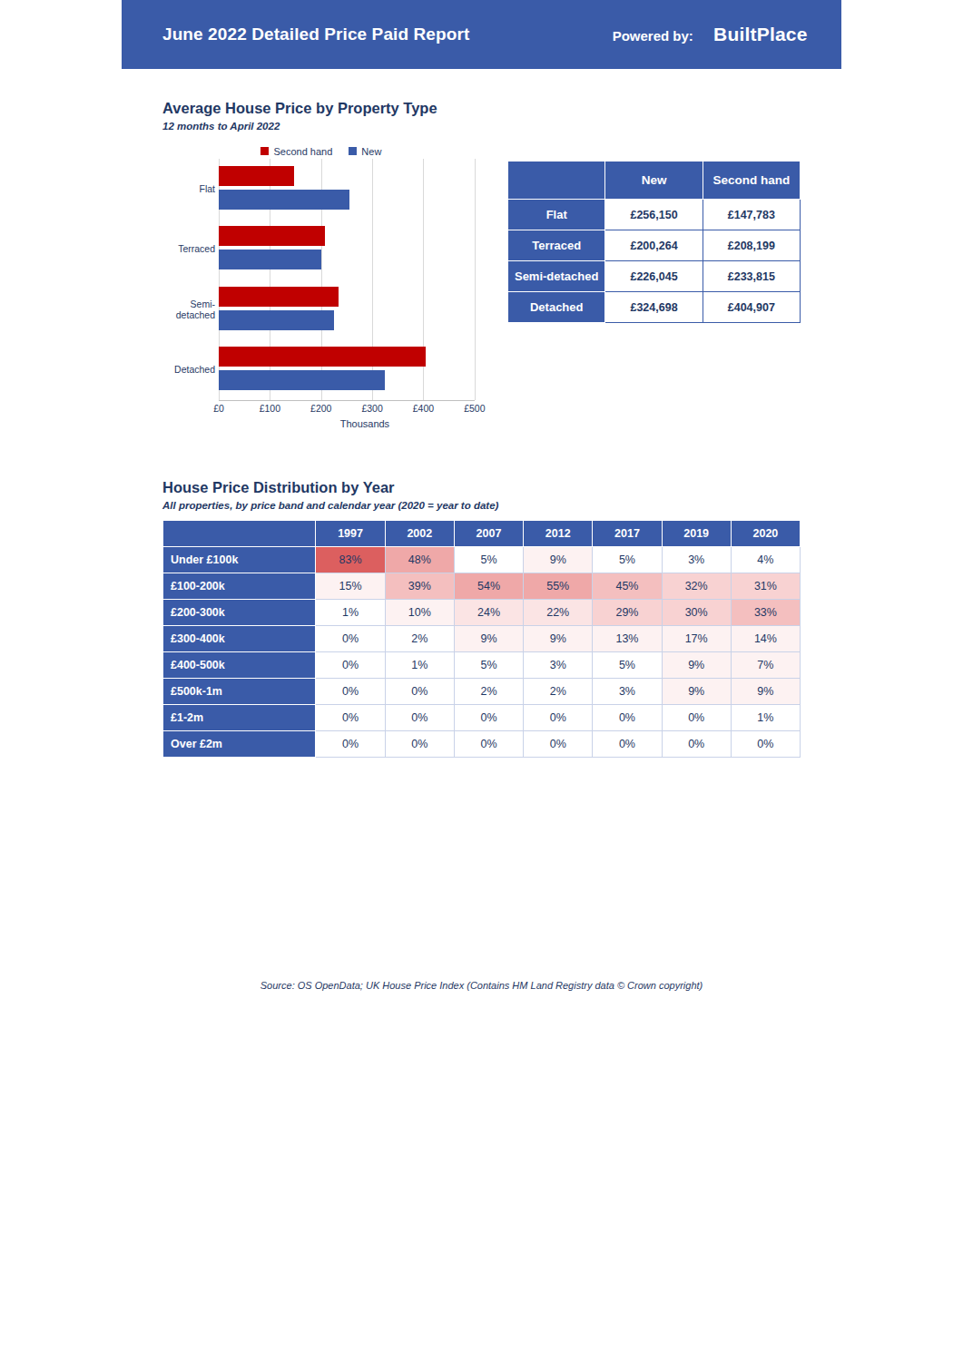June 2022 Detailed Price Paid Report
Powered by: BuiltPlace
Average House Price by Property Type
12 months to April 2022
Second hand New
Flat
Terraced
Semi-detached
Detached
£0
£100
£200
£300
£400
£500
Thousands
| | New | Second hand |
| --- | --- | --- |
| Flat | £256,150 | £147,783 |
| Terraced | £200,264 | £208,199 |
| Semi-detached | £226,045 | £233,815 |
| Detached | £324,698 | £404,907 |
House Price Distribution by Year
All properties, by price band and calendar year (2020 = year to date)
| | 1997 | 2002 | 2007 | 2012 | 2017 | 2019 | 2020 |
| --- | --- | --- | --- | --- | --- | --- | --- |
| Under £100k | 83% | 48% | 5% | 9% | 5% | 3% | 4% |
| £100-200k | 15% | 39% | 54% | 55% | 45% | 32% | 31% |
| £200-300k | 1% | 10% | 24% | 22% | 29% | 30% | 33% |
| £300-400k | 0% | 2% | 9% | 9% | 13% | 17% | 14% |
| £400-500k | 0% | 1% | 5% | 3% | 5% | 9% | 7% |
| £500k-1m | 0% | 0% | 2% | 2% | 3% | 9% | 9% |
| £1-2m | 0% | 0% | 0% | 0% | 0% | 0% | 1% |
| Over £2m | 0% | 0% | 0% | 0% | 0% | 0% | 0% |
Source: OS OpenData; UK House Price Index (Contains HM Land Registry data © Crown copyright)